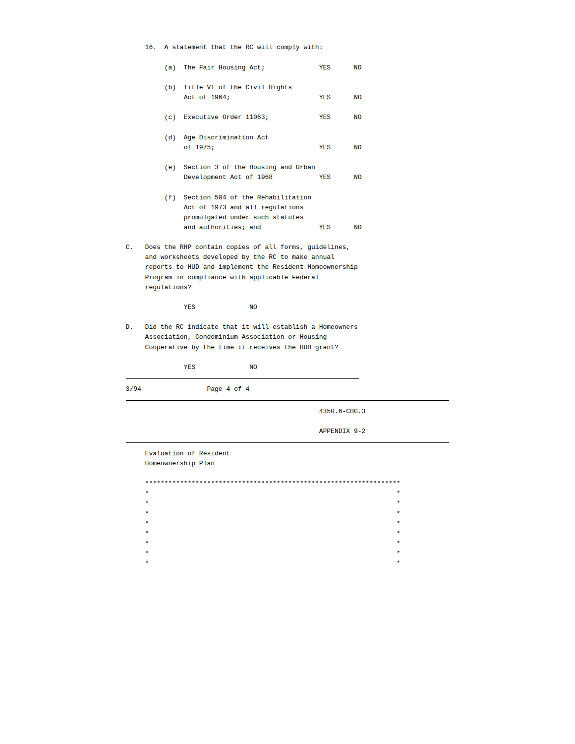16.  A statement that the RC will comply with:

          (a)  The Fair Housing Act;              YES      NO

          (b)  Title VI of the Civil Rights
               Act of 1964;                       YES      NO

          (c)  Executive Order 11063;             YES      NO

          (d)  Age Discrimination Act
               of 1975;                           YES      NO

          (e)  Section 3 of the Housing and Urban
               Development Act of 1968            YES      NO

          (f)  Section 504 of the Rehabilitation
               Act of 1973 and all regulations
               promulgated under such statutes
               and authorities; and               YES      NO

C.   Does the RHP contain copies of all forms, guidelines,
     and worksheets developed by the RC to make annual
     reports to HUD and implement the Resident Homeownership
     Program in compliance with applicable Federal
     regulations?

               YES              NO

D.   Did the RC indicate that it will establish a Homeowners
     Association, Condominium Association or Housing
     Cooperative by the time it receives the HUD grant?

               YES              NO
3/94                 Page 4 of 4
                                                  4350.6-CHG.3

                                                  APPENDIX 9-2
     Evaluation of Resident
     Homeownership Plan

     ******************************************************************
     *                                                                *
     *                                                                *
     *                                                                *
     *                                                                *
     *                                                                *
     *                                                                *
     *                                                                *
     *                                                                *